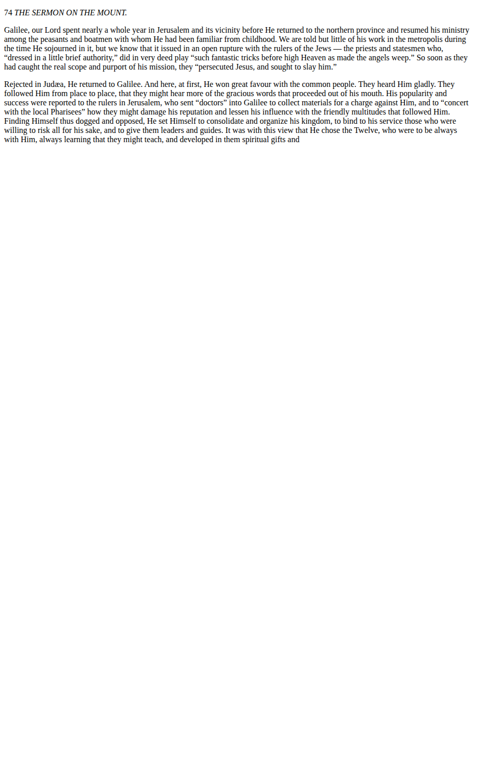74 THE SERMON ON THE MOUNT.
Galilee, our Lord spent nearly a whole year in Jerusalem and its vicinity before He returned to the northern province and resumed his ministry among the peasants and boatmen with whom He had been familiar from childhood. We are told but little of his work in the metropolis during the time He sojourned in it, but we know that it issued in an open rupture with the rulers of the Jews — the priests and statesmen who, “dressed in a little brief authority,” did in very deed play “such fantastic tricks before high Heaven as made the angels weep.” So soon as they had caught the real scope and purport of his mission, they “persecuted Jesus, and sought to slay him.”
Rejected in Judæa, He returned to Galilee. And here, at first, He won great favour with the common people. They heard Him gladly. They followed Him from place to place, that they might hear more of the gracious words that proceeded out of his mouth. His popularity and success were reported to the rulers in Jerusalem, who sent “doctors” into Galilee to collect materials for a charge against Him, and to “concert with the local Pharisees” how they might damage his reputation and lessen his influence with the friendly multitudes that followed Him. Finding Himself thus dogged and opposed, He set Himself to consolidate and organize his kingdom, to bind to his service those who were willing to risk all for his sake, and to give them leaders and guides. It was with this view that He chose the Twelve, who were to be always with Him, always learning that they might teach, and developed in them spiritual gifts and